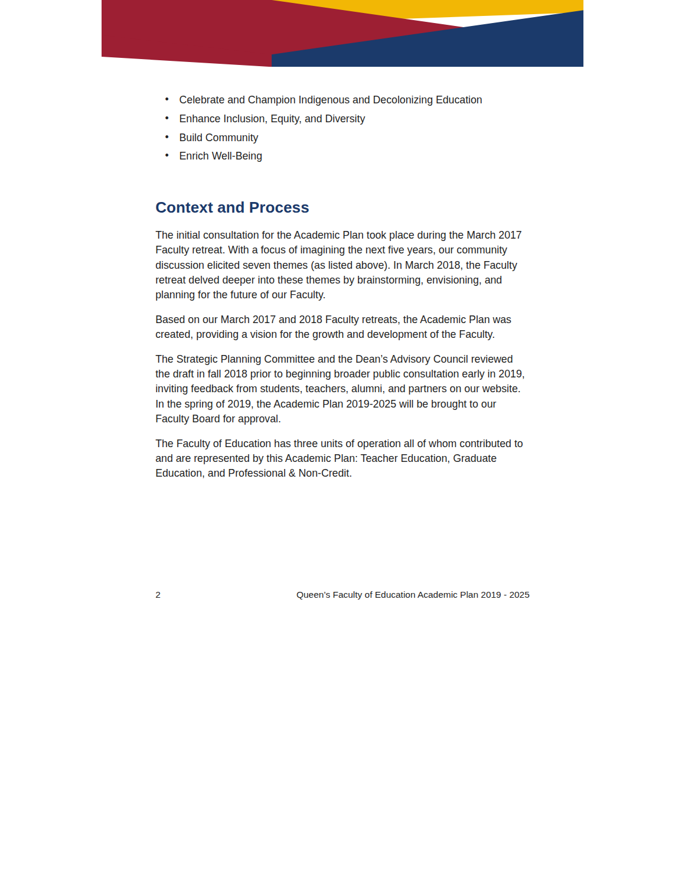Celebrate and Champion Indigenous and Decolonizing Education
Enhance Inclusion, Equity, and Diversity
Build Community
Enrich Well-Being
Context and Process
The initial consultation for the Academic Plan took place during the March 2017 Faculty retreat. With a focus of imagining the next five years, our community discussion elicited seven themes (as listed above). In March 2018, the Faculty retreat delved deeper into these themes by brainstorming, envisioning, and planning for the future of our Faculty.
Based on our March 2017 and 2018 Faculty retreats, the Academic Plan was created, providing a vision for the growth and development of the Faculty.
The Strategic Planning Committee and the Dean’s Advisory Council reviewed the draft in fall 2018 prior to beginning broader public consultation early in 2019, inviting feedback from students, teachers, alumni, and partners on our website. In the spring of 2019, the Academic Plan 2019-2025 will be brought to our Faculty Board for approval.
The Faculty of Education has three units of operation all of whom contributed to and are represented by this Academic Plan: Teacher Education, Graduate Education, and Professional & Non-Credit.
2
Queen’s Faculty of Education Academic Plan 2019 - 2025